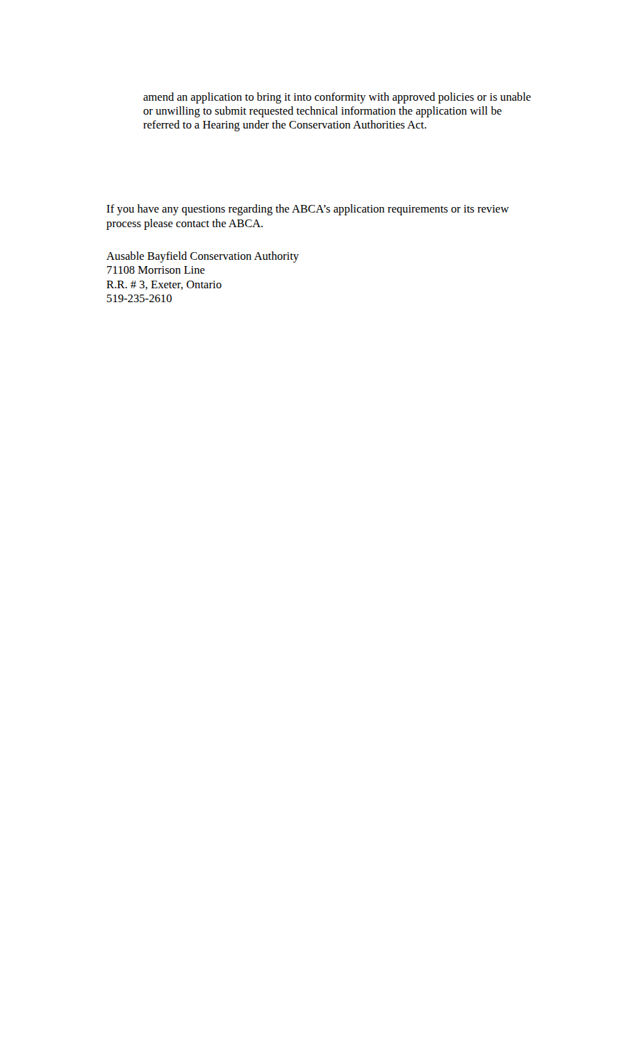amend an application to bring it into conformity with approved policies or is unable or unwilling to submit requested technical information the application will be referred to a Hearing under the Conservation Authorities Act.
If you have any questions regarding the ABCA’s application requirements or its review process please contact the ABCA.
Ausable Bayfield Conservation Authority
71108 Morrison Line
R.R. # 3, Exeter, Ontario
519-235-2610